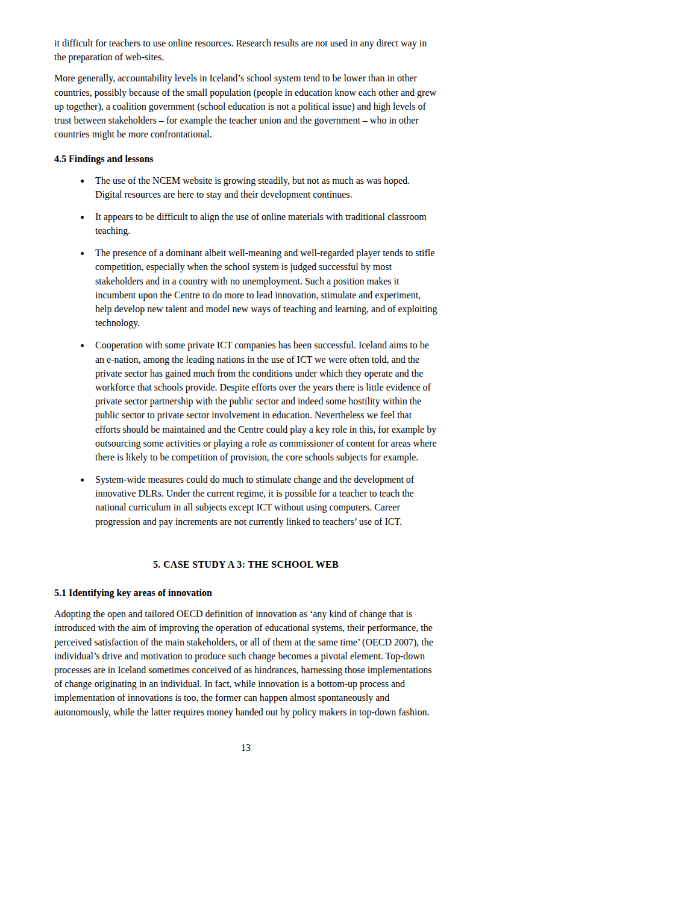it difficult for teachers to use online resources. Research results are not used in any direct way in the preparation of web-sites.
More generally, accountability levels in Iceland’s school system tend to be lower than in other countries, possibly because of the small population (people in education know each other and grew up together), a coalition government (school education is not a political issue) and high levels of trust between stakeholders – for example the teacher union and the government – who in other countries might be more confrontational.
4.5 Findings and lessons
The use of the NCEM website is growing steadily, but not as much as was hoped. Digital resources are here to stay and their development continues.
It appears to be difficult to align the use of online materials with traditional classroom teaching.
The presence of a dominant albeit well-meaning and well-regarded player tends to stifle competition, especially when the school system is judged successful by most stakeholders and in a country with no unemployment. Such a position makes it incumbent upon the Centre to do more to lead innovation, stimulate and experiment, help develop new talent and model new ways of teaching and learning, and of exploiting technology.
Cooperation with some private ICT companies has been successful. Iceland aims to be an e-nation, among the leading nations in the use of ICT we were often told, and the private sector has gained much from the conditions under which they operate and the workforce that schools provide. Despite efforts over the years there is little evidence of private sector partnership with the public sector and indeed some hostility within the public sector to private sector involvement in education. Nevertheless we feel that efforts should be maintained and the Centre could play a key role in this, for example by outsourcing some activities or playing a role as commissioner of content for areas where there is likely to be competition of provision, the core schools subjects for example.
System-wide measures could do much to stimulate change and the development of innovative DLRs. Under the current regime, it is possible for a teacher to teach the national curriculum in all subjects except ICT without using computers. Career progression and pay increments are not currently linked to teachers’ use of ICT.
5. CASE STUDY A 3: THE SCHOOL WEB
5.1 Identifying key areas of innovation
Adopting the open and tailored OECD definition of innovation as ‘any kind of change that is introduced with the aim of improving the operation of educational systems, their performance, the perceived satisfaction of the main stakeholders, or all of them at the same time’ (OECD 2007), the individual’s drive and motivation to produce such change becomes a pivotal element. Top-down processes are in Iceland sometimes conceived of as hindrances, harnessing those implementations of change originating in an individual. In fact, while innovation is a bottom-up process and implementation of innovations is too, the former can happen almost spontaneously and autonomously, while the latter requires money handed out by policy makers in top-down fashion.
13